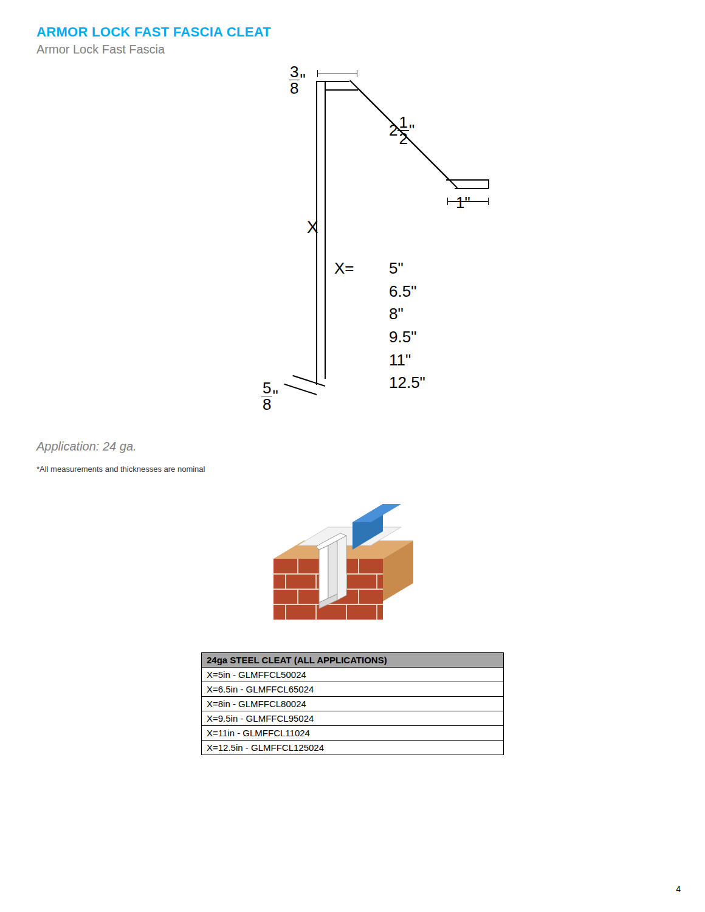ARMOR LOCK FAST FASCIA CLEAT
Armor Lock Fast Fascia
38"
212"
1"
X
58"
X= 5"
6.5"
8"
9.5"
11"
12.5"
Application: 24 ga.
*All measurements and thicknesses are nominal
| 24ga STEEL CLEAT (ALL APPLICATIONS) |
| --- |
| X=5in - GLMFFCL50024 |
| X=6.5in - GLMFFCL65024 |
| X=8in - GLMFFCL80024 |
| X=9.5in - GLMFFCL95024 |
| X=11in - GLMFFCL11024 |
| X=12.5in - GLMFFCL125024 |
4